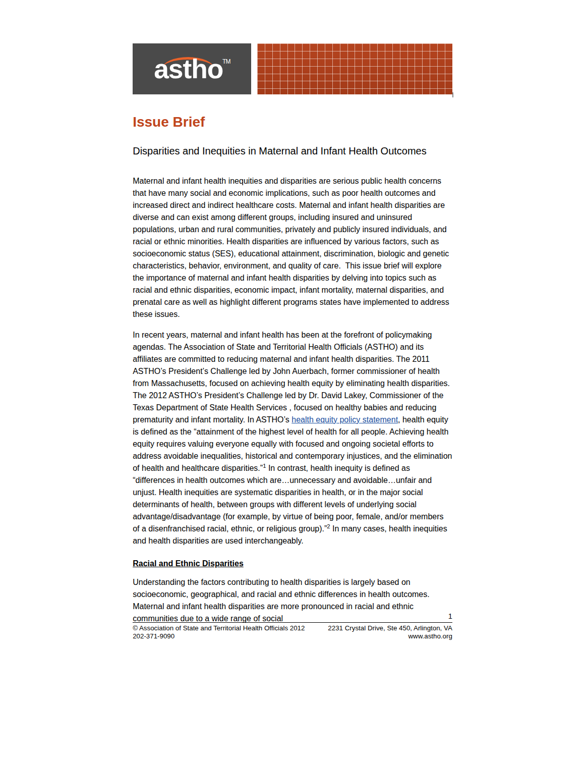asthoTM
Issue Brief
Disparities and Inequities in Maternal and Infant Health Outcomes
Maternal and infant health inequities and disparities are serious public health concerns that have many social and economic implications, such as poor health outcomes and increased direct and indirect healthcare costs. Maternal and infant health disparities are diverse and can exist among different groups, including insured and uninsured populations, urban and rural communities, privately and publicly insured individuals, and racial or ethnic minorities. Health disparities are influenced by various factors, such as socioeconomic status (SES), educational attainment, discrimination, biologic and genetic characteristics, behavior, environment, and quality of care. This issue brief will explore the importance of maternal and infant health disparities by delving into topics such as racial and ethnic disparities, economic impact, infant mortality, maternal disparities, and prenatal care as well as highlight different programs states have implemented to address these issues.
In recent years, maternal and infant health has been at the forefront of policymaking agendas. The Association of State and Territorial Health Officials (ASTHO) and its affiliates are committed to reducing maternal and infant health disparities. The 2011 ASTHO’s President’s Challenge led by John Auerbach, former commissioner of health from Massachusetts, focused on achieving health equity by eliminating health disparities. The 2012 ASTHO’s President’s Challenge led by Dr. David Lakey, Commissioner of the Texas Department of State Health Services , focused on healthy babies and reducing prematurity and infant mortality. In ASTHO’s health equity policy statement, health equity is defined as the “attainment of the highest level of health for all people. Achieving health equity requires valuing everyone equally with focused and ongoing societal efforts to address avoidable inequalities, historical and contemporary injustices, and the elimination of health and healthcare disparities.”1 In contrast, health inequity is defined as “differences in health outcomes which are…unnecessary and avoidable…unfair and unjust. Health inequities are systematic disparities in health, or in the major social determinants of health, between groups with different levels of underlying social advantage/disadvantage (for example, by virtue of being poor, female, and/or members of a disenfranchised racial, ethnic, or religious group).”2 In many cases, health inequities and health disparities are used interchangeably.
Racial and Ethnic Disparities
Understanding the factors contributing to health disparities is largely based on socioeconomic, geographical, and racial and ethnic differences in health outcomes. Maternal and infant health disparities are more pronounced in racial and ethnic communities due to a wide range of social
1
© Association of State and Territorial Health Officials 2012
202-371-9090
2231 Crystal Drive, Ste 450, Arlington, VA
www.astho.org